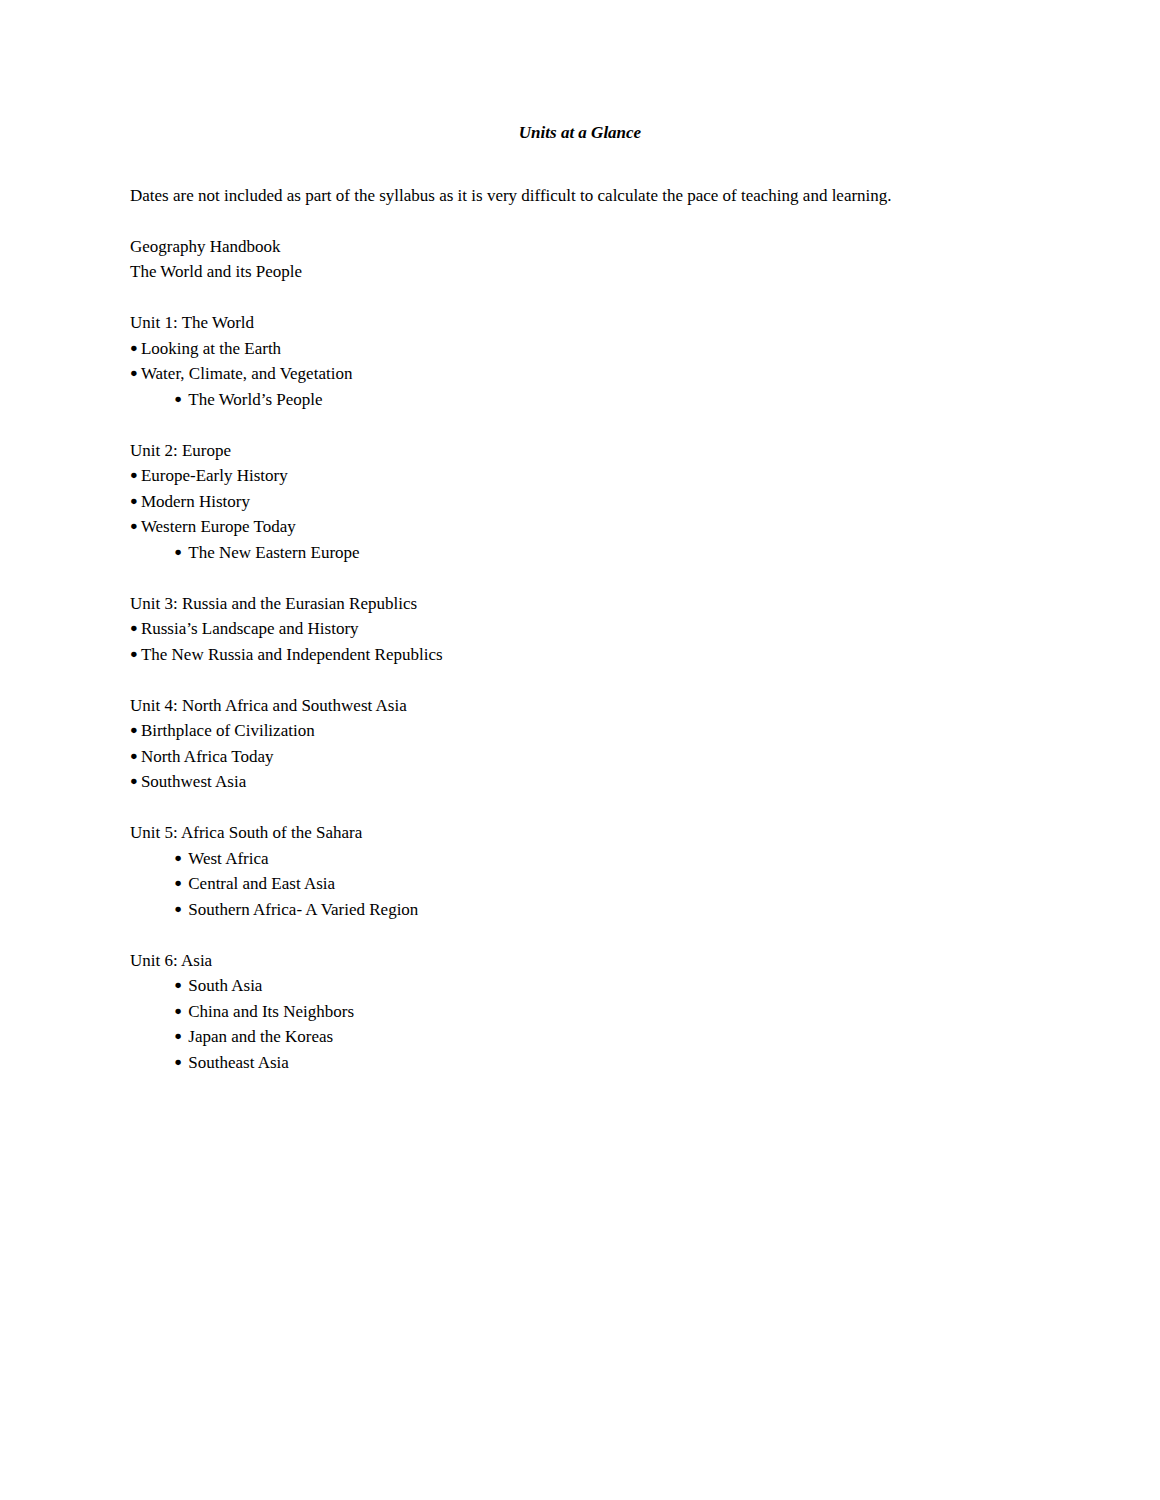Units at a Glance
Dates are not included as part of the syllabus as it is very difficult to calculate the pace of teaching and learning.
Geography Handbook
The World and its People
Unit 1: The World
Looking at the Earth
Water, Climate, and Vegetation
The World’s People
Unit 2: Europe
Europe-Early History
Modern History
Western Europe Today
The New Eastern Europe
Unit 3: Russia and the Eurasian Republics
Russia’s Landscape and History
The New Russia and Independent Republics
Unit 4: North Africa and Southwest Asia
Birthplace of Civilization
North Africa Today
Southwest Asia
Unit 5: Africa South of the Sahara
West Africa
Central and East Asia
Southern Africa- A Varied Region
Unit 6: Asia
South Asia
China and Its Neighbors
Japan and the Koreas
Southeast Asia